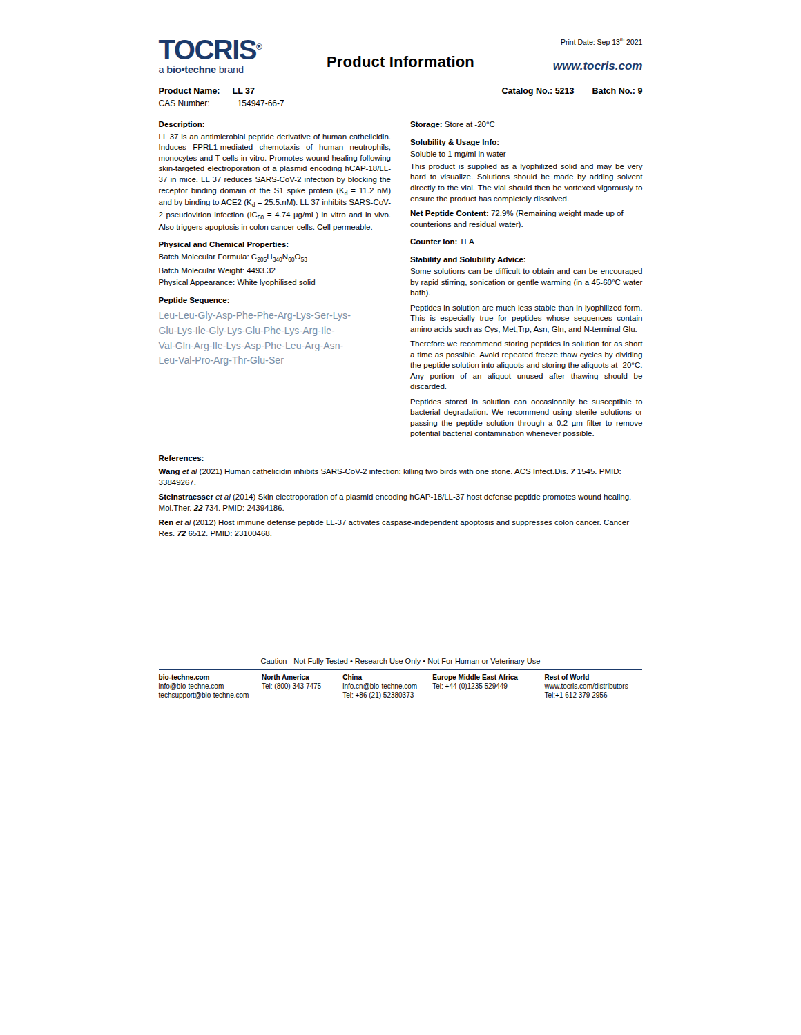TOCRIS®
a bio•techne brand
Product Information
Print Date: Sep 13th 2021
www.tocris.com
Product Name: LL 37
Catalog No.: 5213 Batch No.: 9
CAS Number:154947-66-7
Description:
LL 37 is an antimicrobial peptide derivative of human cathelicidin. Induces FPRL1-mediated chemotaxis of human neutrophils, monocytes and T cells in vitro. Promotes wound healing following skin-targeted electroporation of a plasmid encoding hCAP-18/LL-37 in mice. LL 37 reduces SARS-CoV-2 infection by blocking the receptor binding domain of the S1 spike protein (Kd = 11.2 nM) and by binding to ACE2 (Kd = 25.5.nM). LL 37 inhibits SARS-CoV-2 pseudovirion infection (IC50 = 4.74 µg/mL) in vitro and in vivo. Also triggers apoptosis in colon cancer cells. Cell permeable.
Physical and Chemical Properties:
Batch Molecular Formula: C205H340N60O53
Batch Molecular Weight: 4493.32
Physical Appearance: White lyophilised solid
Peptide Sequence:
Leu-Leu-Gly-Asp-Phe-Phe-Arg-Lys-Ser-Lys-
Glu-Lys-Ile-Gly-Lys-Glu-Phe-Lys-Arg-Ile-
Val-Gln-Arg-Ile-Lys-Asp-Phe-Leu-Arg-Asn-
Leu-Val-Pro-Arg-Thr-Glu-Ser
Storage: Store at -20°C
Solubility & Usage Info:
Soluble to 1 mg/ml in water
This product is supplied as a lyophilized solid and may be very hard to visualize. Solutions should be made by adding solvent directly to the vial. The vial should then be vortexed vigorously to ensure the product has completely dissolved.
Net Peptide Content:
72.9% (Remaining weight made up of counterions and residual water).
Counter Ion: TFA
Stability and Solubility Advice:
Some solutions can be difficult to obtain and can be encouraged by rapid stirring, sonication or gentle warming (in a 45-60°C water bath).
Peptides in solution are much less stable than in lyophilized form. This is especially true for peptides whose sequences contain amino acids such as Cys, Met,Trp, Asn, Gln, and N-terminal Glu.
Therefore we recommend storing peptides in solution for as short a time as possible. Avoid repeated freeze thaw cycles by dividing the peptide solution into aliquots and storing the aliquots at -20°C. Any portion of an aliquot unused after thawing should be discarded.
Peptides stored in solution can occasionally be susceptible to bacterial degradation. We recommend using sterile solutions or passing the peptide solution through a 0.2 µm filter to remove potential bacterial contamination whenever possible.
References:
Wang et al (2021) Human cathelicidin inhibits SARS-CoV-2 infection: killing two birds with one stone. ACS Infect.Dis. 7 1545. PMID: 33849267.
Steinstraesser et al (2014) Skin electroporation of a plasmid encoding hCAP-18/LL-37 host defense peptide promotes wound healing. Mol.Ther. 22 734. PMID: 24394186.
Ren et al (2012) Host immune defense peptide LL-37 activates caspase-independent apoptosis and suppresses colon cancer. Cancer Res. 72 6512. PMID: 23100468.
Caution - Not Fully Tested • Research Use Only • Not For Human or Veterinary Use
bio-techne.com info@bio-techne.com
techsupport@bio-techne.com
North America Tel: (800) 343 7475
China info.cn@bio-techne.com
Tel: +86 (21) 52380373
Europe Middle East Africa Tel: +44 (0)1235 529449
Rest of World www.tocris.com/distributors
Tel:+1 612 379 2956